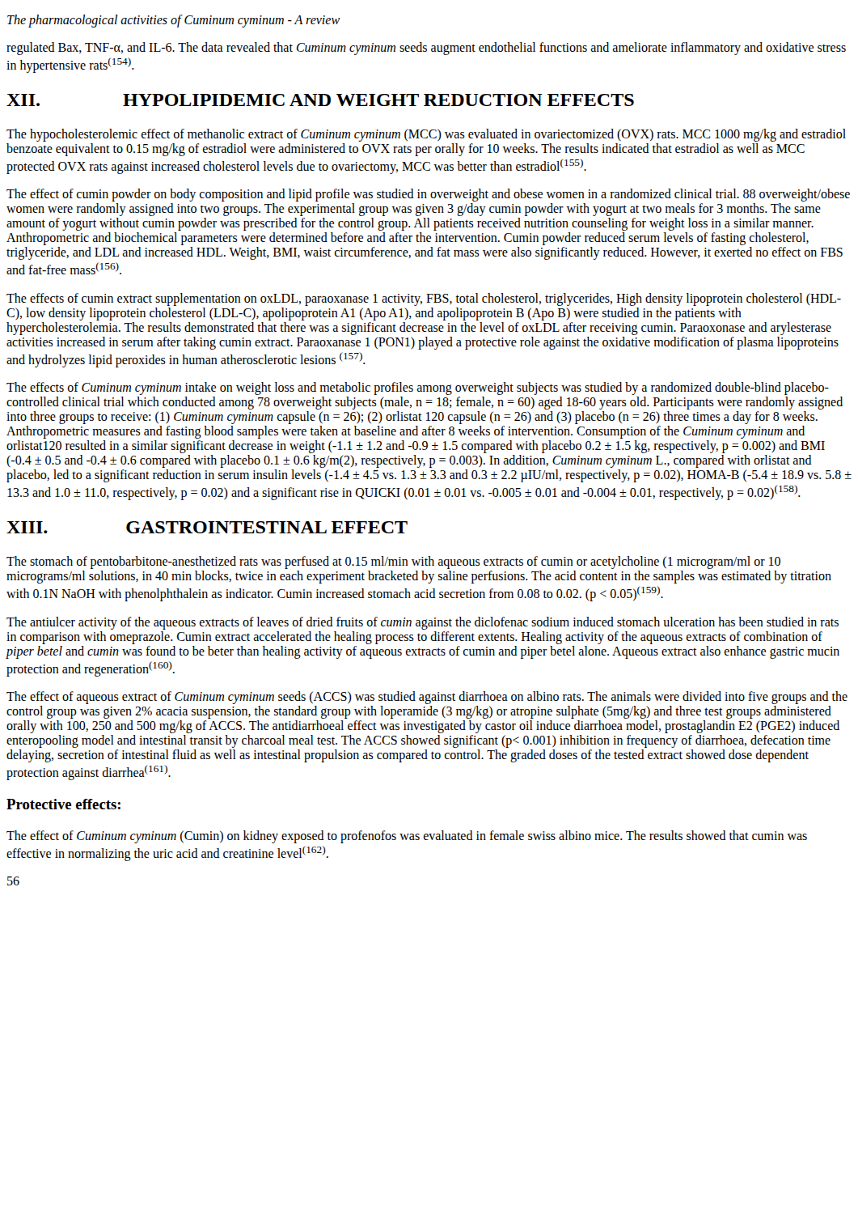The pharmacological activities of Cuminum cyminum - A review
regulated Bax, TNF-α, and IL-6. The data revealed that Cuminum cyminum seeds augment endothelial functions and ameliorate inflammatory and oxidative stress in hypertensive rats(154).
XII. HYPOLIPIDEMIC AND WEIGHT REDUCTION EFFECTS
The hypocholesterolemic effect of methanolic extract of Cuminum cyminum (MCC) was evaluated in ovariectomized (OVX) rats. MCC 1000 mg/kg and estradiol benzoate equivalent to 0.15 mg/kg of estradiol were administered to OVX rats per orally for 10 weeks. The results indicated that estradiol as well as MCC protected OVX rats against increased cholesterol levels due to ovariectomy, MCC was better than estradiol(155).
The effect of cumin powder on body composition and lipid profile was studied in overweight and obese women in a randomized clinical trial. 88 overweight/obese women were randomly assigned into two groups. The experimental group was given 3 g/day cumin powder with yogurt at two meals for 3 months. The same amount of yogurt without cumin powder was prescribed for the control group. All patients received nutrition counseling for weight loss in a similar manner. Anthropometric and biochemical parameters were determined before and after the intervention. Cumin powder reduced serum levels of fasting cholesterol, triglyceride, and LDL and increased HDL. Weight, BMI, waist circumference, and fat mass were also significantly reduced. However, it exerted no effect on FBS and fat-free mass(156).
The effects of cumin extract supplementation on oxLDL, paraoxanase 1 activity, FBS, total cholesterol, triglycerides, High density lipoprotein cholesterol (HDL-C), low density lipoprotein cholesterol (LDL-C), apolipoprotein A1 (Apo A1), and apolipoprotein B (Apo B) were studied in the patients with hypercholesterolemia. The results demonstrated that there was a significant decrease in the level of oxLDL after receiving cumin. Paraoxonase and arylesterase activities increased in serum after taking cumin extract. Paraoxanase 1 (PON1) played a protective role against the oxidative modification of plasma lipoproteins and hydrolyzes lipid peroxides in human atherosclerotic lesions (157).
The effects of Cuminum cyminum intake on weight loss and metabolic profiles among overweight subjects was studied by a randomized double-blind placebo-controlled clinical trial which conducted among 78 overweight subjects (male, n = 18; female, n = 60) aged 18-60 years old. Participants were randomly assigned into three groups to receive: (1) Cuminum cyminum capsule (n = 26); (2) orlistat 120 capsule (n = 26) and (3) placebo (n = 26) three times a day for 8 weeks. Anthropometric measures and fasting blood samples were taken at baseline and after 8 weeks of intervention. Consumption of the Cuminum cyminum and orlistat120 resulted in a similar significant decrease in weight (-1.1 ± 1.2 and -0.9 ± 1.5 compared with placebo 0.2 ± 1.5 kg, respectively, p = 0.002) and BMI (-0.4 ± 0.5 and -0.4 ± 0.6 compared with placebo 0.1 ± 0.6 kg/m(2), respectively, p = 0.003). In addition, Cuminum cyminum L., compared with orlistat and placebo, led to a significant reduction in serum insulin levels (-1.4 ± 4.5 vs. 1.3 ± 3.3 and 0.3 ± 2.2 µIU/ml, respectively, p = 0.02), HOMA-B (-5.4 ± 18.9 vs. 5.8 ± 13.3 and 1.0 ± 11.0, respectively, p = 0.02) and a significant rise in QUICKI (0.01 ± 0.01 vs. -0.005 ± 0.01 and -0.004 ± 0.01, respectively, p = 0.02)(158).
XIII. GASTROINTESTINAL EFFECT
The stomach of pentobarbitone-anesthetized rats was perfused at 0.15 ml/min with aqueous extracts of cumin or acetylcholine (1 microgram/ml or 10 micrograms/ml solutions, in 40 min blocks, twice in each experiment bracketed by saline perfusions. The acid content in the samples was estimated by titration with 0.1N NaOH with phenolphthalein as indicator. Cumin increased stomach acid secretion from 0.08 to 0.02. (p < 0.05)(159).
The antiulcer activity of the aqueous extracts of leaves of dried fruits of cumin against the diclofenac sodium induced stomach ulceration has been studied in rats in comparison with omeprazole. Cumin extract accelerated the healing process to different extents. Healing activity of the aqueous extracts of combination of piper betel and cumin was found to be beter than healing activity of aqueous extracts of cumin and piper betel alone. Aqueous extract also enhance gastric mucin protection and regeneration(160).
The effect of aqueous extract of Cuminum cyminum seeds (ACCS) was studied against diarrhoea on albino rats. The animals were divided into five groups and the control group was given 2% acacia suspension, the standard group with loperamide (3 mg/kg) or atropine sulphate (5mg/kg) and three test groups administered orally with 100, 250 and 500 mg/kg of ACCS. The antidiarrhoeal effect was investigated by castor oil induce diarrhoea model, prostaglandin E2 (PGE2) induced enteropooling model and intestinal transit by charcoal meal test. The ACCS showed significant (p< 0.001) inhibition in frequency of diarrhoea, defecation time delaying, secretion of intestinal fluid as well as intestinal propulsion as compared to control. The graded doses of the tested extract showed dose dependent protection against diarrhea(161).
Protective effects:
The effect of Cuminum cyminum (Cumin) on kidney exposed to profenofos was evaluated in female swiss albino mice. The results showed that cumin was effective in normalizing the uric acid and creatinine level(162).
56